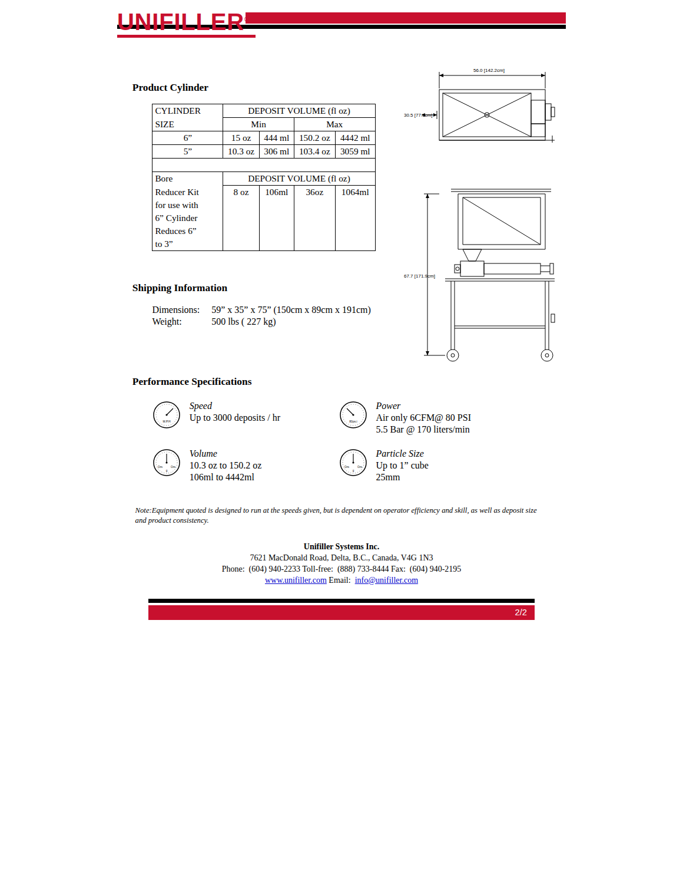UNIFILLER®
56.0 [142.2cm] 30.5 [77.5cm]
67.7 [171.9cm]
Product Cylinder
| CYLINDER | DEPOSIT VOLUME (fl oz) |
| SIZE | Min | Max |
| 6” | 15 oz | 444 ml | 150.2 oz | 4442 ml |
| 5” | 10.3 oz | 306 ml | 103.4 oz | 3059 ml |
| Bore | DEPOSIT VOLUME (fl oz) |
| Reducer Kit | 8 oz | 106ml | 36oz | 1064ml |
| for use with |
| 6” Cylinder |
| Reduces 6” |
| to 3” |
Shipping Information
| Dimensions: | 59” x 35” x 75” (150cm x 89cm x 191cm) |
| Weight: | 500 lbs ( 227 kg) |
Performance Specifications
M.P.H
Speed
Up to 3000 deposits / hr
80ps.i
Power
Air only 6CFM@ 80 PSI
5.5 Bar @ 170 liters/min
Ozs Ozs g
Volume
10.3 oz to 150.2 oz
106ml to 4442ml
Ozs Ozs g
Particle Size
Up to 1” cube
25mm
Note:Equipment quoted is designed to run at the speeds given, but is dependent on operator efficiency and skill, as well as deposit size and product consistency.
Unifiller Systems Inc.
7621 MacDonald Road, Delta, B.C., Canada, V4G 1N3
Phone: (604) 940-2233 Toll-free: (888) 733-8444 Fax: (604) 940-2195
www.unifiller.com Email: info@unifiller.com
2/2